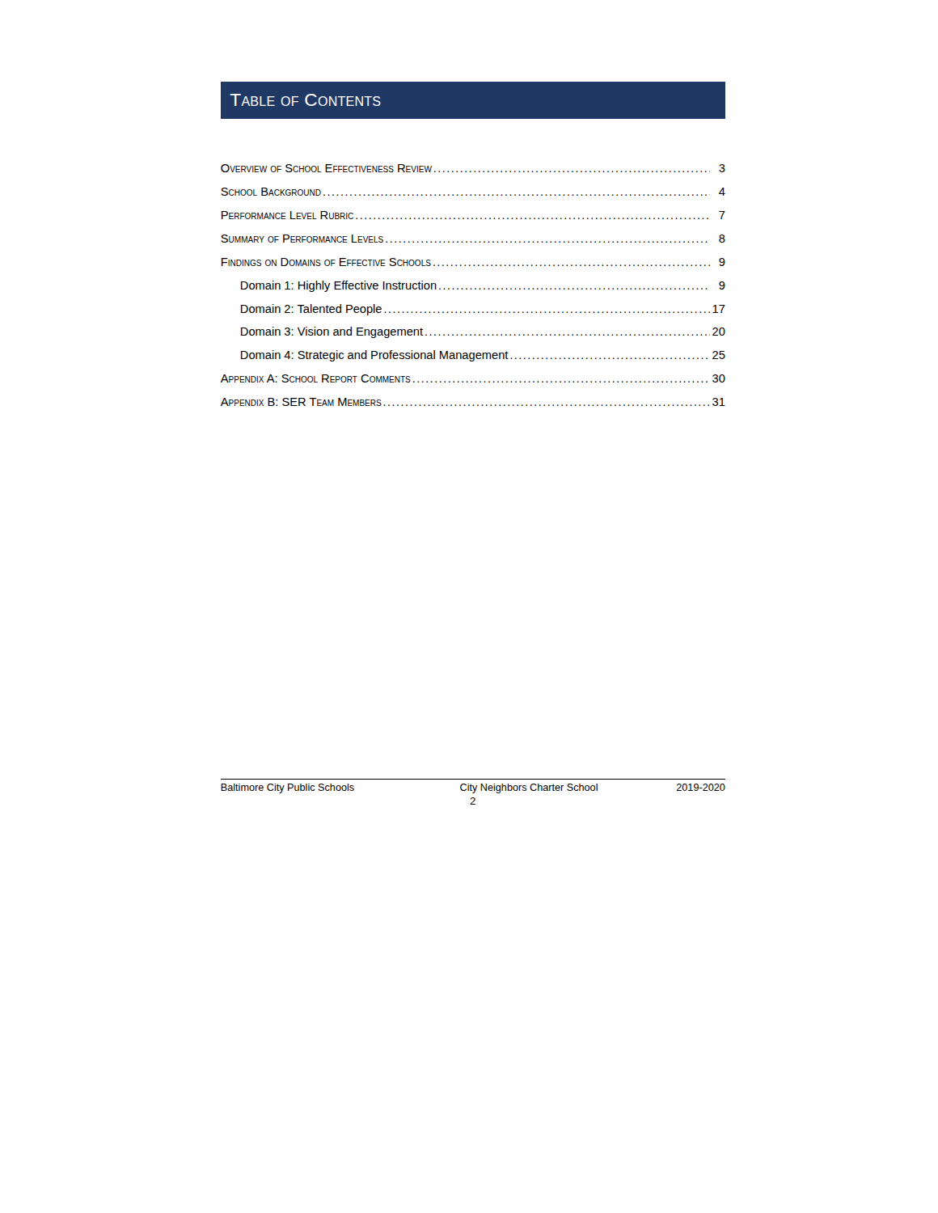Table of Contents
Overview of School Effectiveness Review ........................................................................................................... 3
School Background ................................................................................................................................. 4
Performance Level Rubric ....................................................................................................................... 7
Summary of Performance Levels ............................................................................................................. 8
Findings on Domains of Effective Schools ............................................................................................. 9
Domain 1: Highly Effective Instruction ......................................................................................... 9
Domain 2: Talented People ....................................................................................................... 17
Domain 3: Vision and Engagement ............................................................................................. 20
Domain 4: Strategic and Professional Management ................................................................... 25
Appendix A: School Report Comments ............................................................................................. 30
Appendix B: SER Team Members ..................................................................................................... 31
Baltimore City Public Schools
City Neighbors Charter School
2019-2020
2